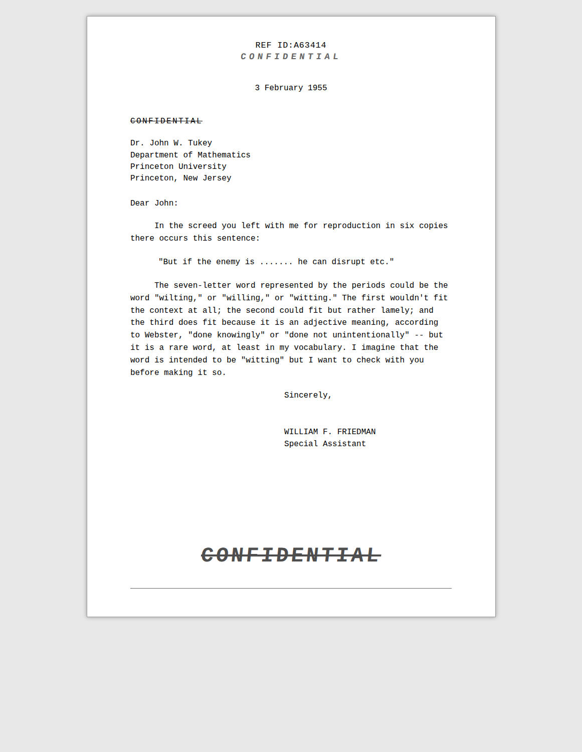REF ID:A63414
CONFIDENTIAL
3 February 1955
CONFIDENTIAL
Dr. John W. Tukey
Department of Mathematics
Princeton University
Princeton, New Jersey
Dear John:
In the screed you left with me for reproduction in six copies there occurs this sentence:
"But if the enemy is ....... he can disrupt etc."
The seven-letter word represented by the periods could be the word "wilting," or "willing," or "witting." The first wouldn't fit the context at all; the second could fit but rather lamely; and the third does fit because it is an adjective meaning, according to Webster, "done knowingly" or "done not unintentionally" -- but it is a rare word, at least in my vocabulary. I imagine that the word is intended to be "witting" but I want to check with you before making it so.
Sincerely,
WILLIAM F. FRIEDMAN
Special Assistant
CONFIDENTIAL